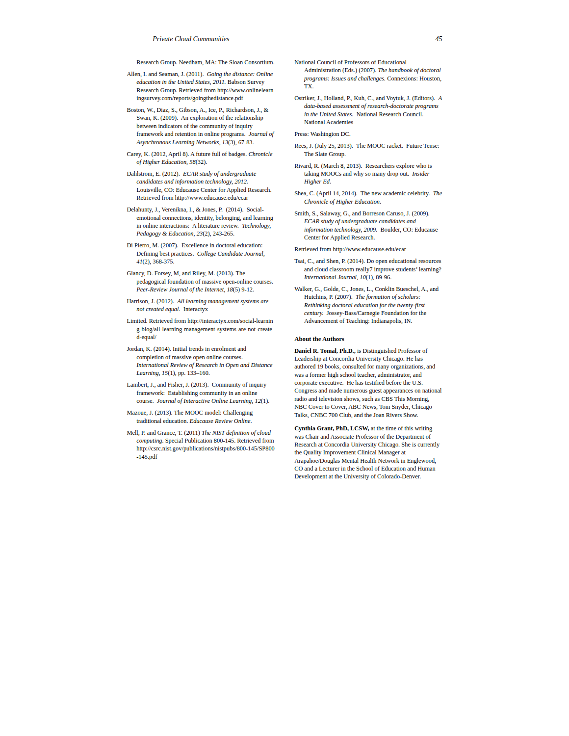Private Cloud Communities 45
Research Group. Needham, MA: The Sloan Consortium.
Allen, I. and Seaman, J. (2011). Going the distance: Online education in the United States, 2011. Babson Survey Research Group. Retrieved from http://www.onlinelearningsurvey.com/reports/goingthedistance.pdf
Boston, W., Diaz, S., Gibson, A., Ice, P., Richardson, J., & Swan, K. (2009). An exploration of the relationship between indicators of the community of inquiry framework and retention in online programs. Journal of Asynchronous Learning Networks, 13(3), 67-83.
Carey, K. (2012, April 8). A future full of badges. Chronicle of Higher Education, 58(32).
Dahlstrom, E. (2012). ECAR study of undergraduate candidates and information technology, 2012. Louisville, CO: Educause Center for Applied Research. Retrieved from http://www.educause.edu/ecar
Delahunty, J., Verenikna, I., & Jones, P. (2014). Social-emotional connections, identity, belonging, and learning in online interactions: A literature review. Technology, Pedagogy & Education, 23(2), 243-265.
Di Pierro, M. (2007). Excellence in doctoral education: Defining best practices. College Candidate Journal, 41(2), 368-375.
Glancy, D. Forsey, M, and Riley, M. (2013). The pedagogical foundation of massive open-online courses. Peer-Review Journal of the Internet, 18(5) 9-12.
Harrison, J. (2012). All learning management systems are not created equal. Interactyx
Limited. Retrieved from http://interactyx.com/social-learning-blog/all-learning-management-systems-are-not-created-equal/
Jordan, K. (2014). Initial trends in enrolment and completion of massive open online courses. International Review of Research in Open and Distance Learning, 15(1), pp. 133–160.
Lambert, J., and Fisher, J. (2013). Community of inquiry framework: Establishing community in an online course. Journal of Interactive Online Learning, 12(1).
Mazoue, J. (2013). The MOOC model: Challenging traditional education. Educause Review Online.
Mell, P. and Grance, T. (2011) The NIST definition of cloud computing. Special Publication 800-145. Retrieved from http://csrc.nist.gov/publications/nistpubs/800-145/SP800-145.pdf
National Council of Professors of Educational Administration (Eds.) (2007). The handbook of doctoral programs: Issues and challenges. Connexions: Houston, TX.
Ostriker, J., Holland, P., Kuh, C., and Voytuk, J. (Editors). A data-based assessment of research-doctorate programs in the United States. National Research Council. National Academies
Press: Washington DC.
Rees, J. (July 25, 2013). The MOOC racket. Future Tense: The Slate Group.
Rivard, R. (March 8, 2013). Researchers explore who is taking MOOCs and why so many drop out. Insider Higher Ed.
Shea, C. (April 14, 2014). The new academic celebrity. The Chronicle of Higher Education.
Smith, S., Salaway, G., and Borreson Caruso, J. (2009). ECAR study of undergraduate candidates and information technology, 2009. Boulder, CO: Educause Center for Applied Research.
Retrieved from http://www.educause.edu/ecar
Tsai, C., and Shen, P. (2014). Do open educational resources and cloud classroom really7 improve students’ learning? International Journal, 10(1), 89-96.
Walker, G., Golde, C., Jones, L., Conklin Bueschel, A., and Hutchins, P. (2007). The formation of scholars: Rethinking doctoral education for the twenty-first century. Jossey-Bass/Carnegie Foundation for the Advancement of Teaching: Indianapolis, IN.
About the Authors
Daniel R. Tomal, Ph.D., is Distinguished Professor of Leadership at Concordia University Chicago. He has authored 19 books, consulted for many organizations, and was a former high school teacher, administrator, and corporate executive. He has testified before the U.S. Congress and made numerous guest appearances on national radio and television shows, such as CBS This Morning, NBC Cover to Cover, ABC News, Tom Snyder, Chicago Talks, CNBC 700 Club, and the Joan Rivers Show.
Cynthia Grant, PhD, LCSW, at the time of this writing was Chair and Associate Professor of the Department of Research at Concordia University Chicago. She is currently the Quality Improvement Clinical Manager at Arapahoe/Douglas Mental Health Network in Englewood, CO and a Lecturer in the School of Education and Human Development at the University of Colorado-Denver.